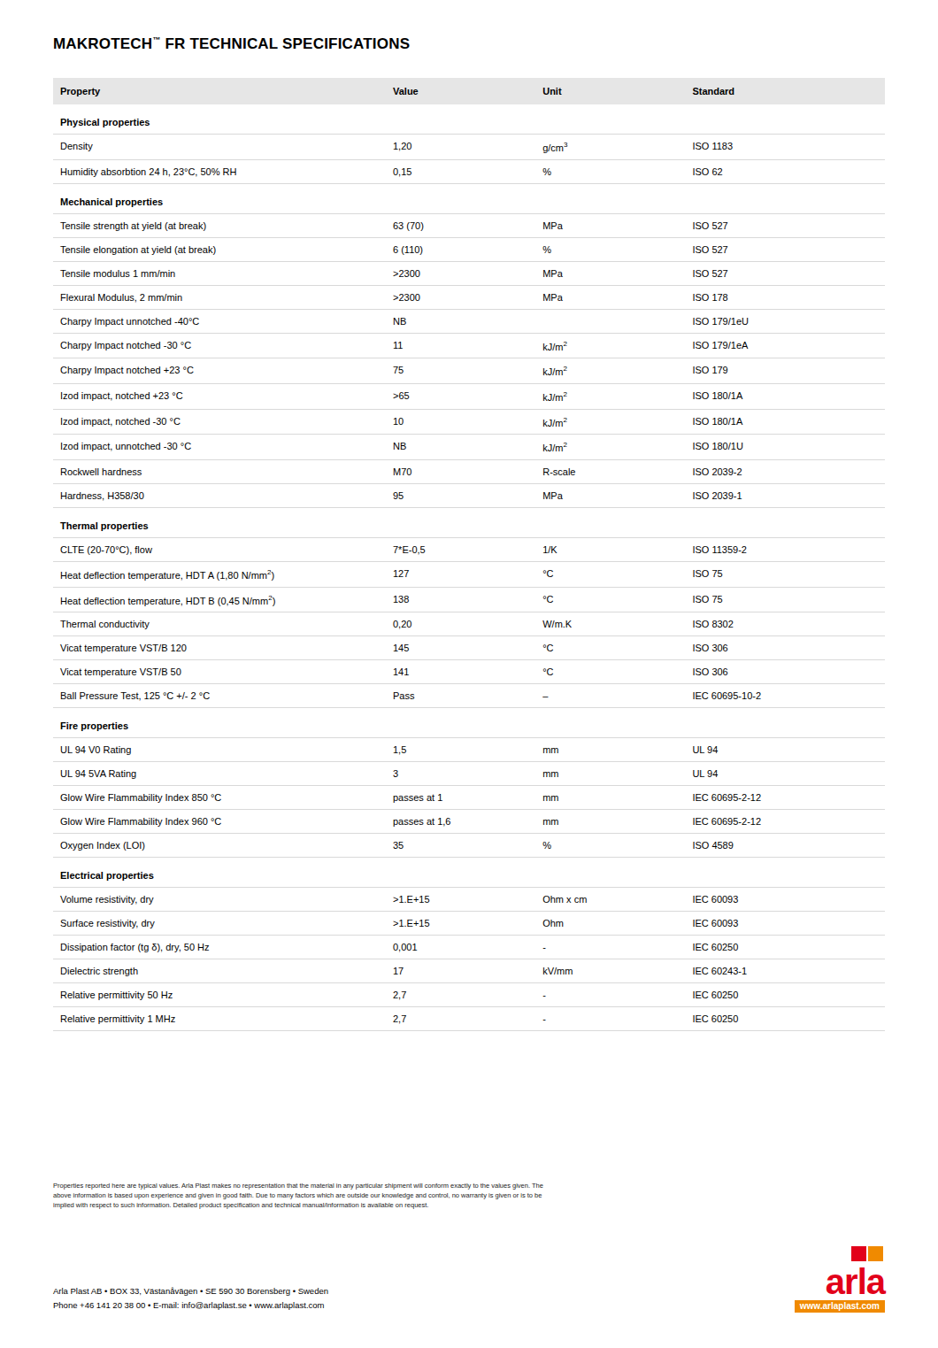MAKROTECH™ FR TECHNICAL SPECIFICATIONS
| Property | Value | Unit | Standard |
| --- | --- | --- | --- |
| Physical properties |
| Density | 1,20 | g/cm 3 | ISO 1183 |
| Humidity absorbtion 24 h, 23°C, 50% RH | 0,15 | % | ISO 62 |
| Mechanical properties |
| Tensile strength at yield (at break) | 63 (70) | MPa | ISO 527 |
| Tensile elongation at yield (at break) | 6 (110) | % | ISO 527 |
| Tensile modulus 1 mm/min | >2300 | MPa | ISO 527 |
| Flexural Modulus, 2 mm/min | >2300 | MPa | ISO 178 |
| Charpy Impact unnotched -40°C | NB | | ISO 179/1eU |
| Charpy Impact notched -30 °C | 11 | kJ/m 2 | ISO 179/1eA |
| Charpy Impact notched +23 °C | 75 | kJ/m 2 | ISO 179 |
| Izod impact, notched +23 °C | >65 | kJ/m 2 | ISO 180/1A |
| Izod impact, notched -30 °C | 10 | kJ/m 2 | ISO 180/1A |
| Izod impact, unnotched -30 °C | NB | kJ/m 2 | ISO 180/1U |
| Rockwell hardness | M70 | R-scale | ISO 2039-2 |
| Hardness, H358/30 | 95 | MPa | ISO 2039-1 |
| Thermal properties |
| CLTE (20-70°C), flow | 7*E-0,5 | 1/K | ISO 11359-2 |
| Heat deflection temperature, HDT A (1,80 N/mm 2 ) | 127 | °C | ISO 75 |
| Heat deflection temperature, HDT B (0,45 N/mm 2 ) | 138 | °C | ISO 75 |
| Thermal conductivity | 0,20 | W/m.K | ISO 8302 |
| Vicat temperature VST/B 120 | 145 | °C | ISO 306 |
| Vicat temperature VST/B 50 | 141 | °C | ISO 306 |
| Ball Pressure Test, 125 °C +/- 2 °C | Pass | – | IEC 60695-10-2 |
| Fire properties |
| UL 94 V0 Rating | 1,5 | mm | UL 94 |
| UL 94 5VA Rating | 3 | mm | UL 94 |
| Glow Wire Flammability Index 850 °C | passes at 1 | mm | IEC 60695-2-12 |
| Glow Wire Flammability Index 960 °C | passes at 1,6 | mm | IEC 60695-2-12 |
| Oxygen Index (LOI) | 35 | % | ISO 4589 |
| Electrical properties |
| Volume resistivity, dry | >1.E+15 | Ohm x cm | IEC 60093 |
| Surface resistivity, dry | >1.E+15 | Ohm | IEC 60093 |
| Dissipation factor (tg δ), dry, 50 Hz | 0,001 | - | IEC 60250 |
| Dielectric strength | 17 | kV/mm | IEC 60243-1 |
| Relative permittivity 50 Hz | 2,7 | - | IEC 60250 |
| Relative permittivity 1 MHz | 2,7 | - | IEC 60250 |
Properties reported here are typical values. Arla Plast makes no representation that the material in any particular shipment will conform exactly to the values given. The above information is based upon experience and given in good faith. Due to many factors which are outside our knowledge and control, no warranty is given or is to be implied with respect to such information. Detailed product specification and technical manual/information is available on request.
Arla Plast AB • BOX 33, Västanåvägen • SE 590 30 Borensberg • Sweden
Phone +46 141 20 38 00 • E-mail: info@arlaplast.se • www.arlaplast.com
arla
www.arlaplast.com